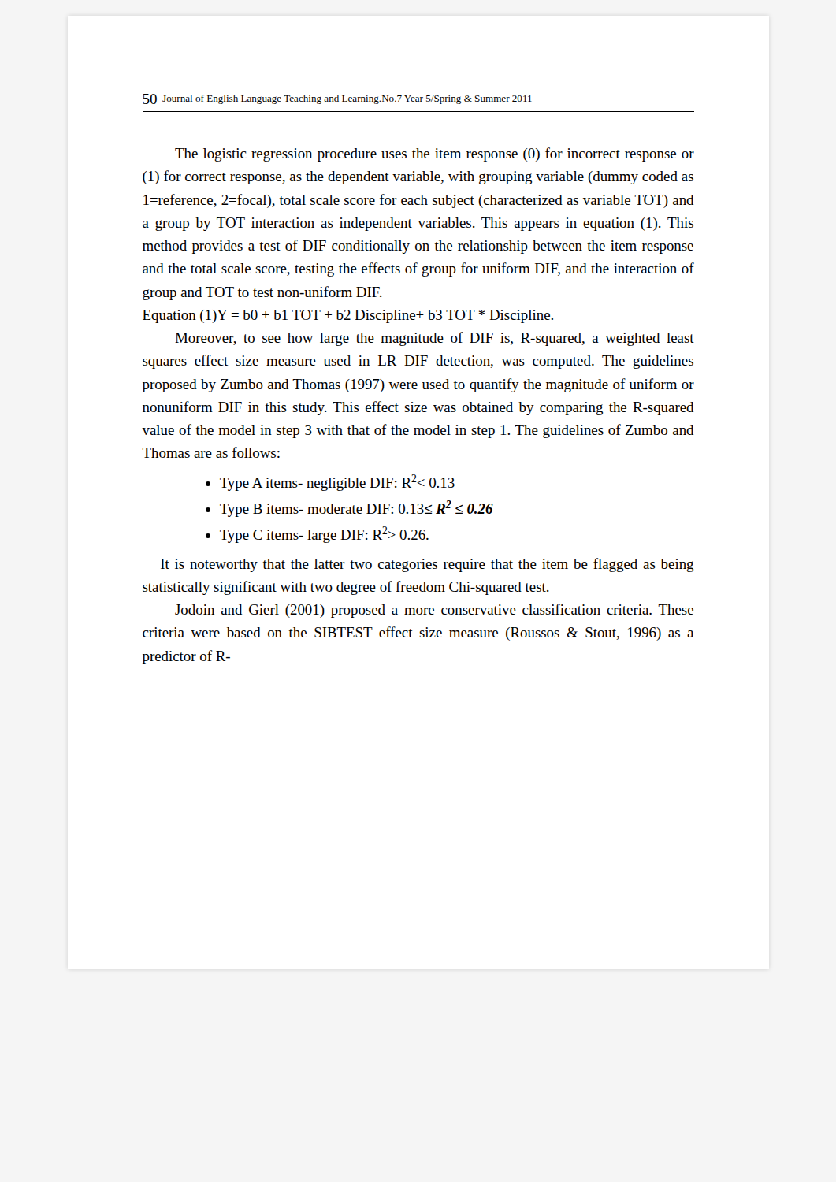50 Journal of English Language Teaching and Learning.No.7 Year 5/Spring & Summer 2011
The logistic regression procedure uses the item response (0) for incorrect response or (1) for correct response, as the dependent variable, with grouping variable (dummy coded as 1=reference, 2=focal), total scale score for each subject (characterized as variable TOT) and a group by TOT interaction as independent variables. This appears in equation (1). This method provides a test of DIF conditionally on the relationship between the item response and the total scale score, testing the effects of group for uniform DIF, and the interaction of group and TOT to test non-uniform DIF.
Equation (1)Y = b0 + b1 TOT + b2 Discipline+ b3 TOT * Discipline.
Moreover, to see how large the magnitude of DIF is, R-squared, a weighted least squares effect size measure used in LR DIF detection, was computed. The guidelines proposed by Zumbo and Thomas (1997) were used to quantify the magnitude of uniform or nonuniform DIF in this study. This effect size was obtained by comparing the R-squared value of the model in step 3 with that of the model in step 1. The guidelines of Zumbo and Thomas are as follows:
Type A items- negligible DIF: R2< 0.13
Type B items- moderate DIF: 0.13≤ R2 ≤ 0.26
Type C items- large DIF: R2> 0.26.
It is noteworthy that the latter two categories require that the item be flagged as being statistically significant with two degree of freedom Chi-squared test.
Jodoin and Gierl (2001) proposed a more conservative classification criteria. These criteria were based on the SIBTEST effect size measure (Roussos & Stout, 1996) as a predictor of R-